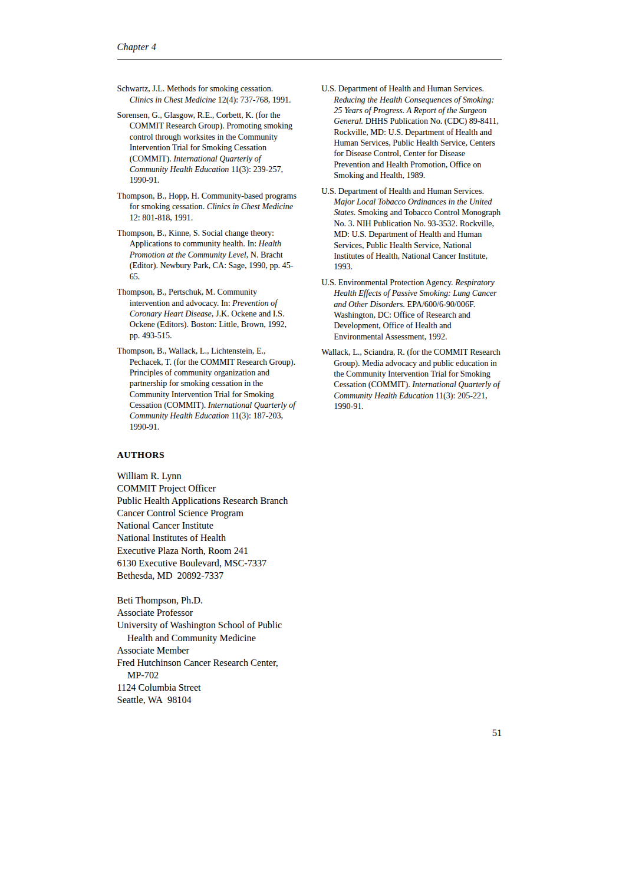Chapter 4
Schwartz, J.L. Methods for smoking cessation. Clinics in Chest Medicine 12(4): 737-768, 1991.
Sorensen, G., Glasgow, R.E., Corbett, K. (for the COMMIT Research Group). Promoting smoking control through worksites in the Community Intervention Trial for Smoking Cessation (COMMIT). International Quarterly of Community Health Education 11(3): 239-257, 1990-91.
Thompson, B., Hopp, H. Community-based programs for smoking cessation. Clinics in Chest Medicine 12: 801-818, 1991.
Thompson, B., Kinne, S. Social change theory: Applications to community health. In: Health Promotion at the Community Level, N. Bracht (Editor). Newbury Park, CA: Sage, 1990, pp. 45-65.
Thompson, B., Pertschuk, M. Community intervention and advocacy. In: Prevention of Coronary Heart Disease, J.K. Ockene and I.S. Ockene (Editors). Boston: Little, Brown, 1992, pp. 493-515.
Thompson, B., Wallack, L., Lichtenstein, E., Pechacek, T. (for the COMMIT Research Group). Principles of community organization and partnership for smoking cessation in the Community Intervention Trial for Smoking Cessation (COMMIT). International Quarterly of Community Health Education 11(3): 187-203, 1990-91.
AUTHORS
William R. Lynn
COMMIT Project Officer
Public Health Applications Research Branch
Cancer Control Science Program
National Cancer Institute
National Institutes of Health
Executive Plaza North, Room 241
6130 Executive Boulevard, MSC-7337
Bethesda, MD 20892-7337
Beti Thompson, Ph.D.
Associate Professor
University of Washington School of Public
Health and Community Medicine
Associate Member
Fred Hutchinson Cancer Research Center,
MP-702
1124 Columbia Street
Seattle, WA 98104
U.S. Department of Health and Human Services. Reducing the Health Consequences of Smoking: 25 Years of Progress. A Report of the Surgeon General. DHHS Publication No. (CDC) 89-8411, Rockville, MD: U.S. Department of Health and Human Services, Public Health Service, Centers for Disease Control, Center for Disease Prevention and Health Promotion, Office on Smoking and Health, 1989.
U.S. Department of Health and Human Services. Major Local Tobacco Ordinances in the United States. Smoking and Tobacco Control Monograph No. 3. NIH Publication No. 93-3532. Rockville, MD: U.S. Department of Health and Human Services, Public Health Service, National Institutes of Health, National Cancer Institute, 1993.
U.S. Environmental Protection Agency. Respiratory Health Effects of Passive Smoking: Lung Cancer and Other Disorders. EPA/600/6-90/006F. Washington, DC: Office of Research and Development, Office of Health and Environmental Assessment, 1992.
Wallack, L., Sciandra, R. (for the COMMIT Research Group). Media advocacy and public education in the Community Intervention Trial for Smoking Cessation (COMMIT). International Quarterly of Community Health Education 11(3): 205-221, 1990-91.
51